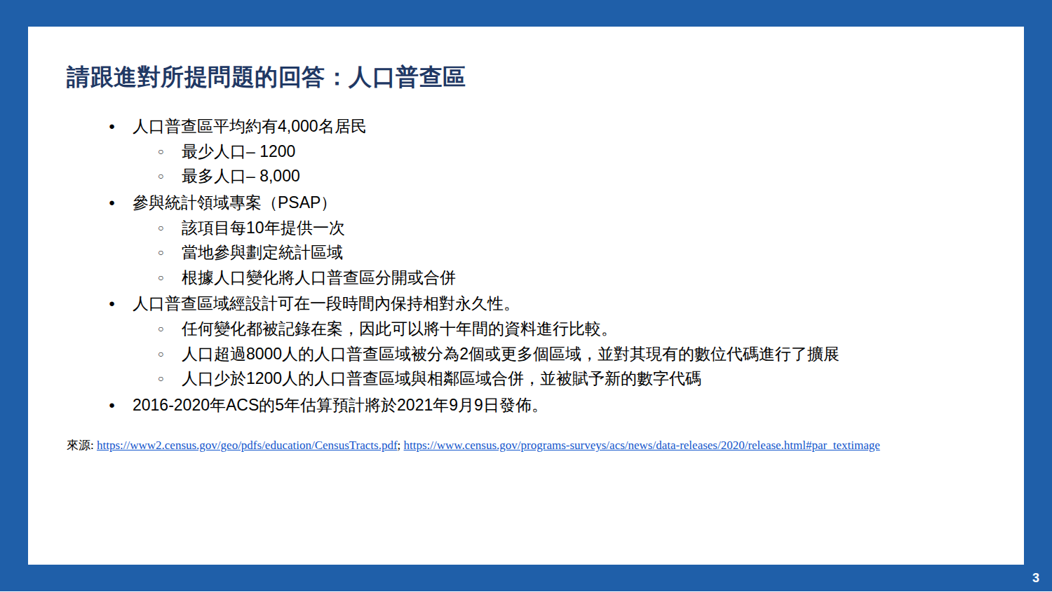請跟進對所提問題的回答：人口普查區
人口普查區平均約有4,000名居民
最少人口– 1200
最多人口– 8,000
參與統計領域專案（PSAP）
該項目每10年提供一次
當地參與劃定統計區域
根據人口變化將人口普查區分開或合併
人口普查區域經設計可在一段時間內保持相對永久性。
任何變化都被記錄在案，因此可以將十年間的資料進行比較。
人口超過8000人的人口普查區域被分為2個或更多個區域，並對其現有的數位代碼進行了擴展
人口少於1200人的人口普查區域與相鄰區域合併，並被賦予新的數字代碼
2016-2020年ACS的5年估算預計將於2021年9月9日發佈。
來源: https://www2.census.gov/geo/pdfs/education/CensusTracts.pdf; https://www.census.gov/programs-surveys/acs/news/data-releases/2020/release.html#par_textimage
3